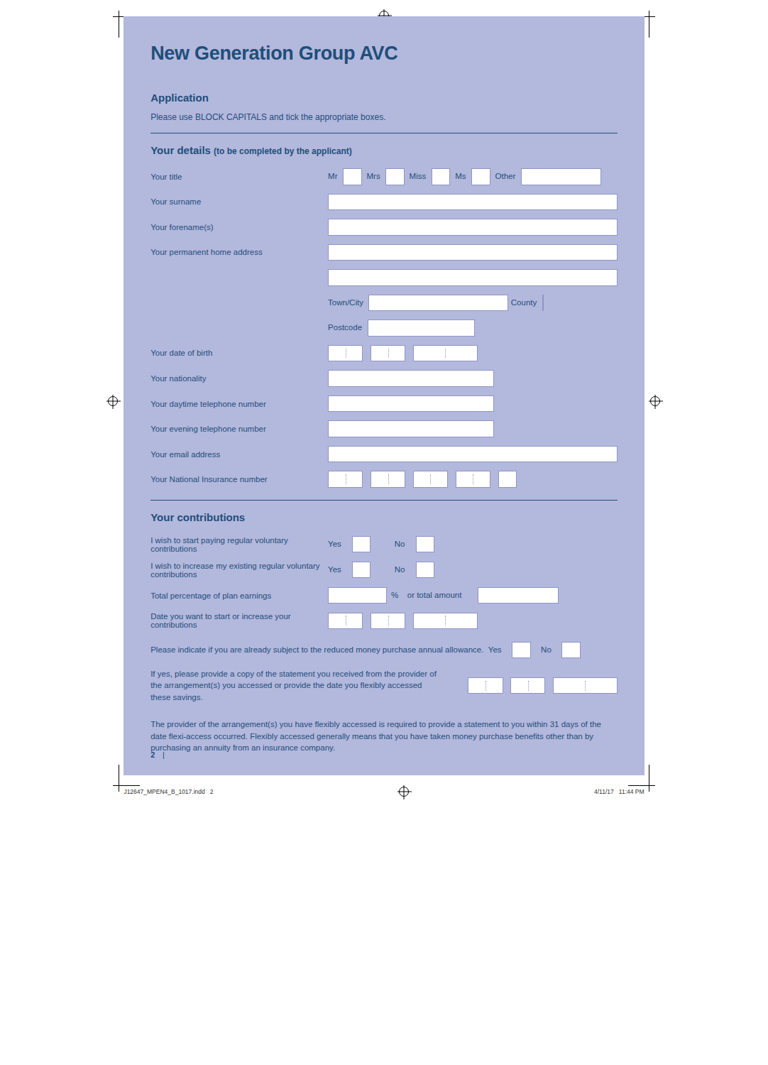New Generation Group AVC
Application
Please use BLOCK CAPITALS and tick the appropriate boxes.
Your details (to be completed by the applicant)
| Your title | Mr Mrs Miss Ms Other |
| Your surname | |
| Your forename(s) | |
| Your permanent home address | |
| | Town/City County |
| | Postcode |
| Your date of birth | |
| Your nationality | |
| Your daytime telephone number | |
| Your evening telephone number | |
| Your email address | |
| Your National Insurance number | |
Your contributions
| I wish to start paying regular voluntary contributions | Yes No |
| I wish to increase my existing regular voluntary contributions | Yes No |
| Total percentage of plan earnings | % or total amount |
| Date you want to start or increase your contributions | |
Please indicate if you are already subject to the reduced money purchase annual allowance. Yes No
| If yes, please provide a copy of the statement you received from the provider of the arrangement(s) you accessed or provide the date you flexibly accessed these savings. | |
The provider of the arrangement(s) you have flexibly accessed is required to provide a statement to you within 31 days of the date flexi-access occurred. Flexibly accessed generally means that you have taken money purchase benefits other than by purchasing an annuity from an insurance company.
2 |
J12647_MPEN4_B_1017.indd 2
4/11/17 11:44 PM